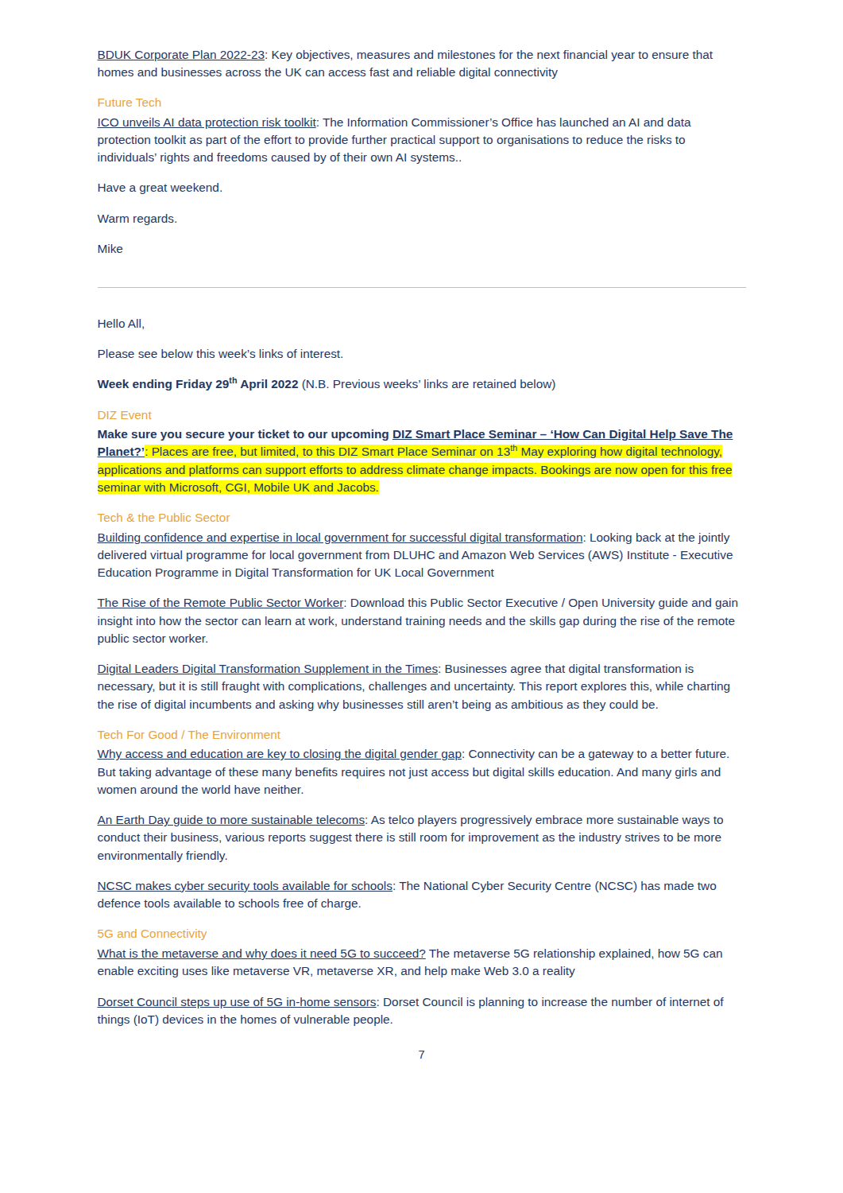BDUK Corporate Plan 2022-23: Key objectives, measures and milestones for the next financial year to ensure that homes and businesses across the UK can access fast and reliable digital connectivity
Future Tech
ICO unveils AI data protection risk toolkit: The Information Commissioner’s Office has launched an AI and data protection toolkit as part of the effort to provide further practical support to organisations to reduce the risks to individuals’ rights and freedoms caused by of their own AI systems..
Have a great weekend.
Warm regards.
Mike
Hello All,
Please see below this week’s links of interest.
Week ending Friday 29th April 2022 (N.B. Previous weeks’ links are retained below)
DIZ Event
Make sure you secure your ticket to our upcoming DIZ Smart Place Seminar – ‘How Can Digital Help Save The Planet?’: Places are free, but limited, to this DIZ Smart Place Seminar on 13th May exploring how digital technology, applications and platforms can support efforts to address climate change impacts. Bookings are now open for this free seminar with Microsoft, CGI, Mobile UK and Jacobs.
Tech & the Public Sector
Building confidence and expertise in local government for successful digital transformation: Looking back at the jointly delivered virtual programme for local government from DLUHC and Amazon Web Services (AWS) Institute - Executive Education Programme in Digital Transformation for UK Local Government
The Rise of the Remote Public Sector Worker: Download this Public Sector Executive / Open University guide and gain insight into how the sector can learn at work, understand training needs and the skills gap during the rise of the remote public sector worker.
Digital Leaders Digital Transformation Supplement in the Times: Businesses agree that digital transformation is necessary, but it is still fraught with complications, challenges and uncertainty. This report explores this, while charting the rise of digital incumbents and asking why businesses still aren’t being as ambitious as they could be.
Tech For Good / The Environment
Why access and education are key to closing the digital gender gap: Connectivity can be a gateway to a better future. But taking advantage of these many benefits requires not just access but digital skills education. And many girls and women around the world have neither.
An Earth Day guide to more sustainable telecoms: As telco players progressively embrace more sustainable ways to conduct their business, various reports suggest there is still room for improvement as the industry strives to be more environmentally friendly.
NCSC makes cyber security tools available for schools: The National Cyber Security Centre (NCSC) has made two defence tools available to schools free of charge.
5G and Connectivity
What is the metaverse and why does it need 5G to succeed? The metaverse 5G relationship explained, how 5G can enable exciting uses like metaverse VR, metaverse XR, and help make Web 3.0 a reality
Dorset Council steps up use of 5G in-home sensors: Dorset Council is planning to increase the number of internet of things (IoT) devices in the homes of vulnerable people.
7